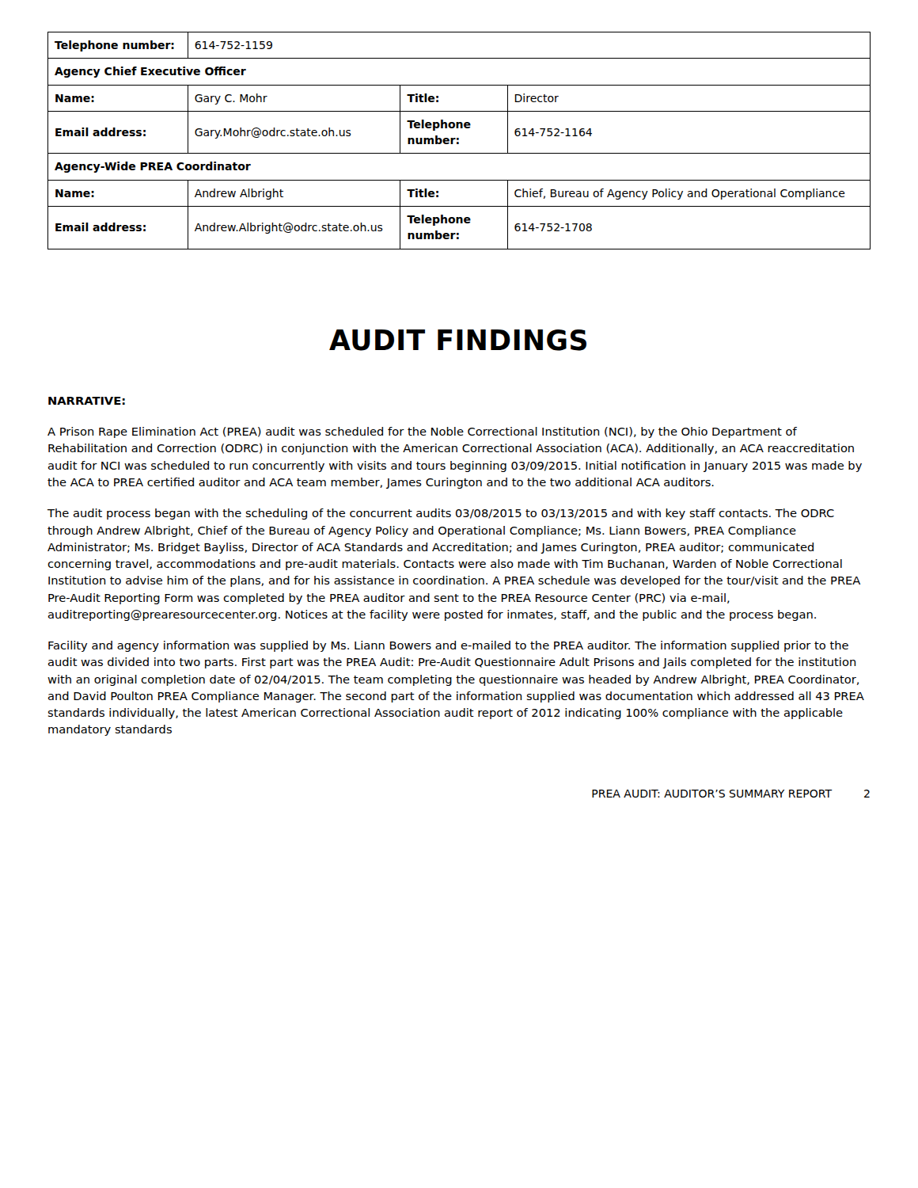| Telephone number: | 614-752-1159 |
| Agency Chief Executive Officer |
| Name: | Gary C. Mohr | Title: | Director |
| Email address: | Gary.Mohr@odrc.state.oh.us | Telephone number: | 614-752-1164 |
| Agency-Wide PREA Coordinator |
| Name: | Andrew Albright | Title: | Chief, Bureau of Agency Policy and Operational Compliance |
| Email address: | Andrew.Albright@odrc.state.oh.us | Telephone number: | 614-752-1708 |
AUDIT FINDINGS
NARRATIVE:
A Prison Rape Elimination Act (PREA) audit was scheduled for the Noble Correctional Institution (NCI), by the Ohio Department of Rehabilitation and Correction (ODRC) in conjunction with the American Correctional Association (ACA). Additionally, an ACA reaccreditation audit for NCI was scheduled to run concurrently with visits and tours beginning 03/09/2015. Initial notification in January 2015 was made by the ACA to PREA certified auditor and ACA team member, James Curington and to the two additional ACA auditors.
The audit process began with the scheduling of the concurrent audits 03/08/2015 to 03/13/2015 and with key staff contacts. The ODRC through Andrew Albright, Chief of the Bureau of Agency Policy and Operational Compliance; Ms. Liann Bowers, PREA Compliance Administrator; Ms. Bridget Bayliss, Director of ACA Standards and Accreditation; and James Curington, PREA auditor; communicated concerning travel, accommodations and pre-audit materials. Contacts were also made with Tim Buchanan, Warden of Noble Correctional Institution to advise him of the plans, and for his assistance in coordination. A PREA schedule was developed for the tour/visit and the PREA Pre-Audit Reporting Form was completed by the PREA auditor and sent to the PREA Resource Center (PRC) via e-mail, auditreporting@prearesourcecenter.org. Notices at the facility were posted for inmates, staff, and the public and the process began.
Facility and agency information was supplied by Ms. Liann Bowers and e-mailed to the PREA auditor. The information supplied prior to the audit was divided into two parts. First part was the PREA Audit: Pre-Audit Questionnaire Adult Prisons and Jails completed for the institution with an original completion date of 02/04/2015. The team completing the questionnaire was headed by Andrew Albright, PREA Coordinator, and David Poulton PREA Compliance Manager. The second part of the information supplied was documentation which addressed all 43 PREA standards individually, the latest American Correctional Association audit report of 2012 indicating 100% compliance with the applicable mandatory standards
PREA AUDIT: AUDITOR’S SUMMARY REPORT2